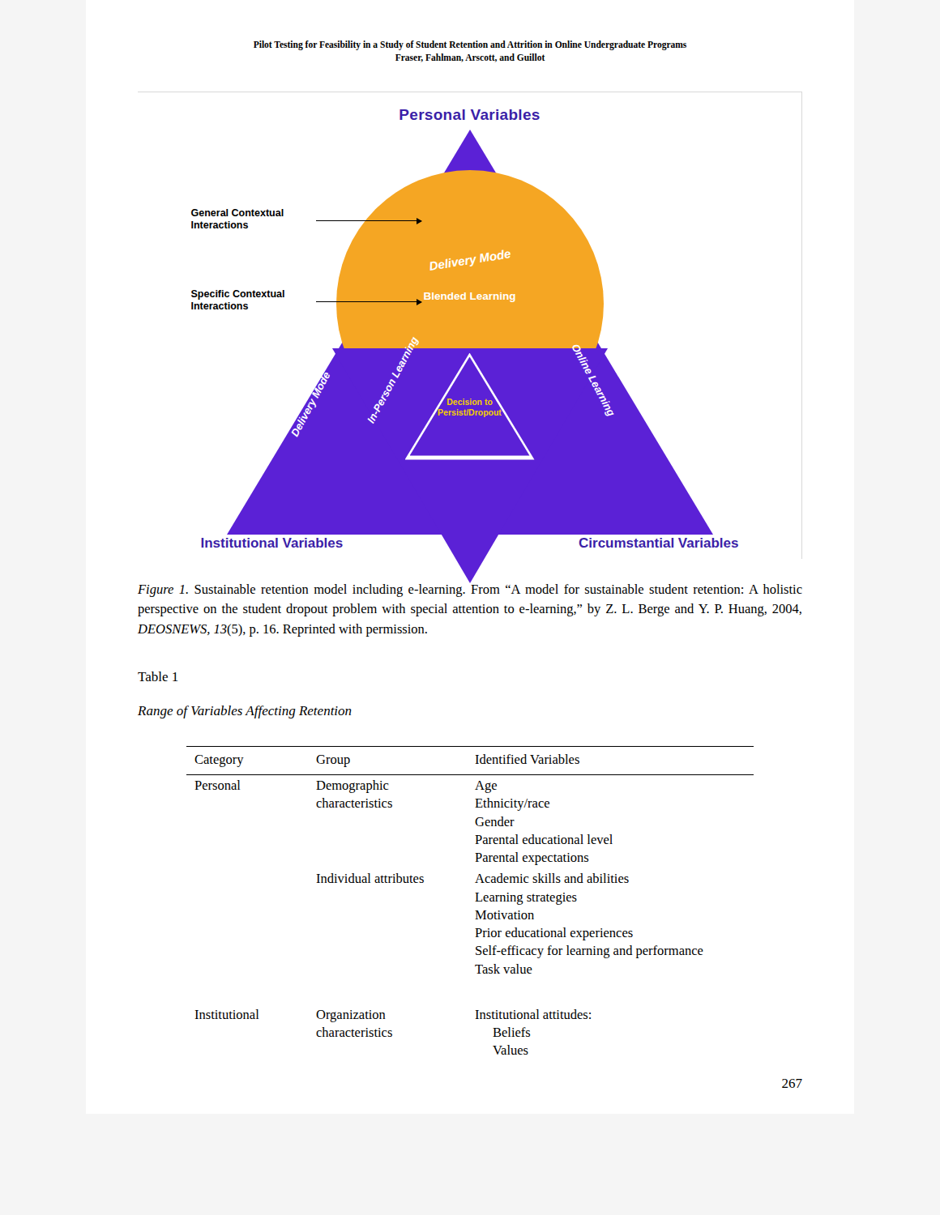Pilot Testing for Feasibility in a Study of Student Retention and Attrition in Online Undergraduate Programs
Fraser, Fahlman, Arscott, and Guillot
Personal Variables
Decision to
Persist/Dropout
Delivery Mode
Blended Learning
In-Person Learning
Online Learning
Delivery Mode
Delivery Mode
Institutional Variables
Circumstantial Variables
General Contextual
Interactions
Specific Contextual
Interactions
Figure 1. Sustainable retention model including e-learning. From “A model for sustainable student retention: A holistic perspective on the student dropout problem with special attention to e-learning,” by Z. L. Berge and Y. P. Huang, 2004, DEOSNEWS, 13(5), p. 16. Reprinted with permission.
Table 1
Range of Variables Affecting Retention
| Category | Group | Identified Variables |
| --- | --- | --- |
| Personal | Demographic characteristics | Age Ethnicity/race Gender Parental educational level Parental expectations |
| | Individual attributes | Academic skills and abilities Learning strategies Motivation Prior educational experiences Self-efficacy for learning and performance Task value |
| Institutional | Organization characteristics | Institutional attitudes: Beliefs Values |
267